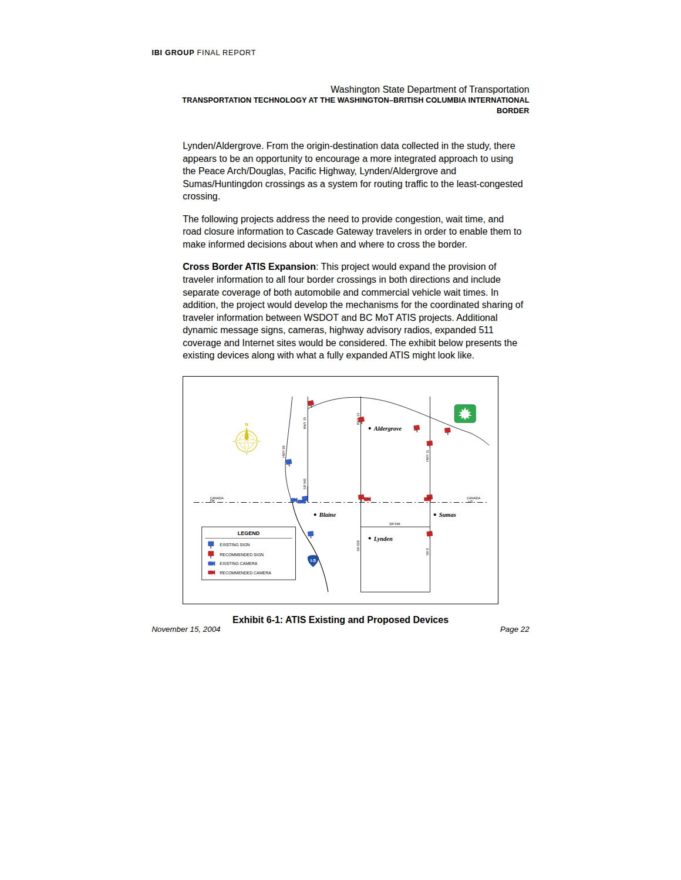IBI GROUP FINAL REPORT
Washington State Department of Transportation
TRANSPORTATION TECHNOLOGY AT THE WASHINGTON–BRITISH COLUMBIA INTERNATIONAL BORDER
Lynden/Aldergrove. From the origin-destination data collected in the study, there appears to be an opportunity to encourage a more integrated approach to using the Peace Arch/Douglas, Pacific Highway, Lynden/Aldergrove and Sumas/Huntingdon crossings as a system for routing traffic to the least-congested crossing.
The following projects address the need to provide congestion, wait time, and road closure information to Cascade Gateway travelers in order to enable them to make informed decisions about when and where to cross the border.
Cross Border ATIS Expansion: This project would expand the provision of traveler information to all four border crossings in both directions and include separate coverage of both automobile and commercial vehicle wait times. In addition, the project would develop the mechanisms for the coordinated sharing of traveler information between WSDOT and BC MoT ATIS projects. Additional dynamic message signs, cameras, highway advisory radios, expanded 511 coverage and Internet sites would be considered. The exhibit below presents the existing devices along with what a fully expanded ATIS might look like.
I-5 CANADA US CANADA US HWY 15 HWY 99 HWY 13 HWY 11 SR 543 SR 539 SR 9 SR 546 N Aldergrove Blaine Sumas Lynden LEGEND EXISTING SIGN RECOMMENDED SIGN EXISTING CAMERA RECOMMENDED CAMERA
Exhibit 6-1: ATIS Existing and Proposed Devices
November 15, 2004
Page 22